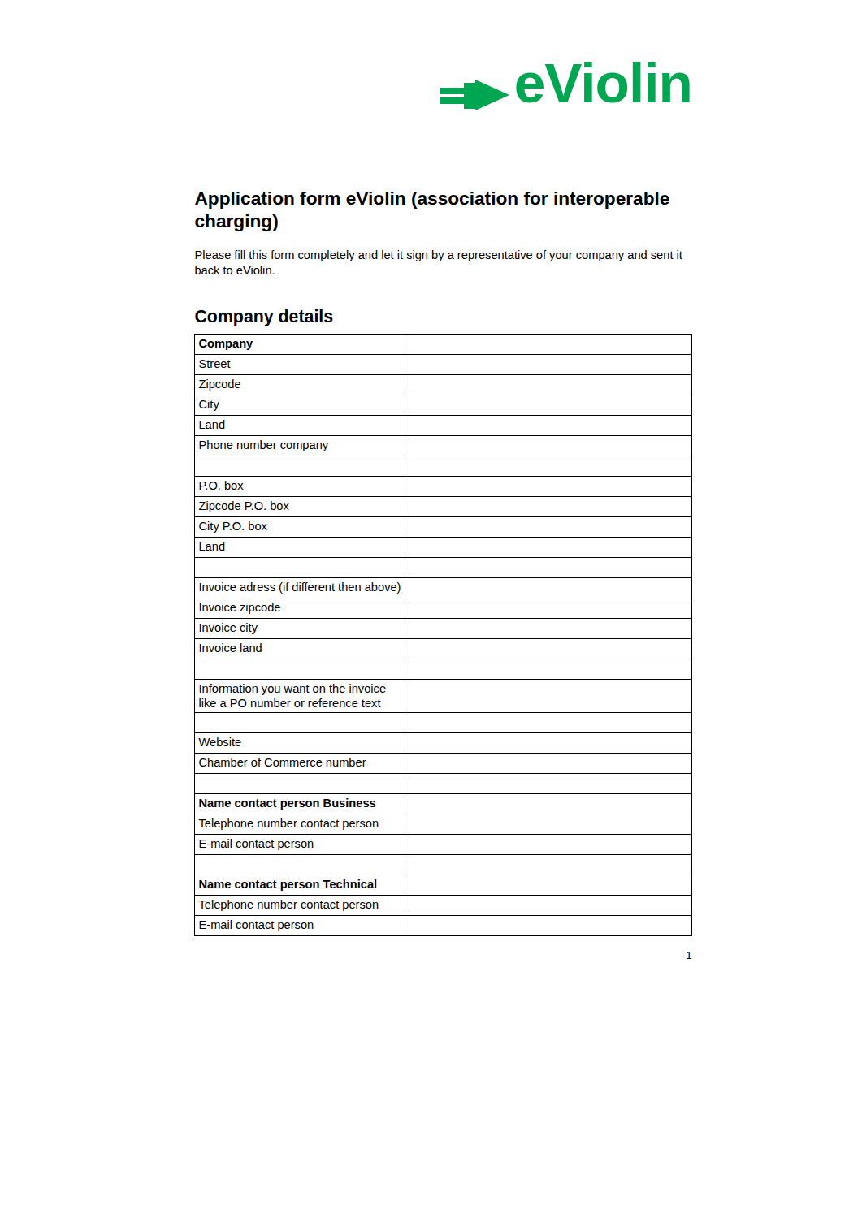eViolin
Application form eViolin (association for interoperable charging)
Please fill this form completely and let it sign by a representative of your company and sent it back to eViolin.
Company details
| Company | |
| Street | |
| Zipcode | |
| City | |
| Land | |
| Phone number company | |
| P.O. box | |
| Zipcode P.O. box | |
| City P.O. box | |
| Land | |
| Invoice adress (if different then above) | |
| Invoice zipcode | |
| Invoice city | |
| Invoice land | |
| Information you want on the invoice like a PO number or reference text | |
| Website | |
| Chamber of Commerce number | |
| Name contact person Business | |
| Telephone number contact person | |
| E-mail contact person | |
| Name contact person Technical | |
| Telephone number contact person | |
| E-mail contact person | |
1